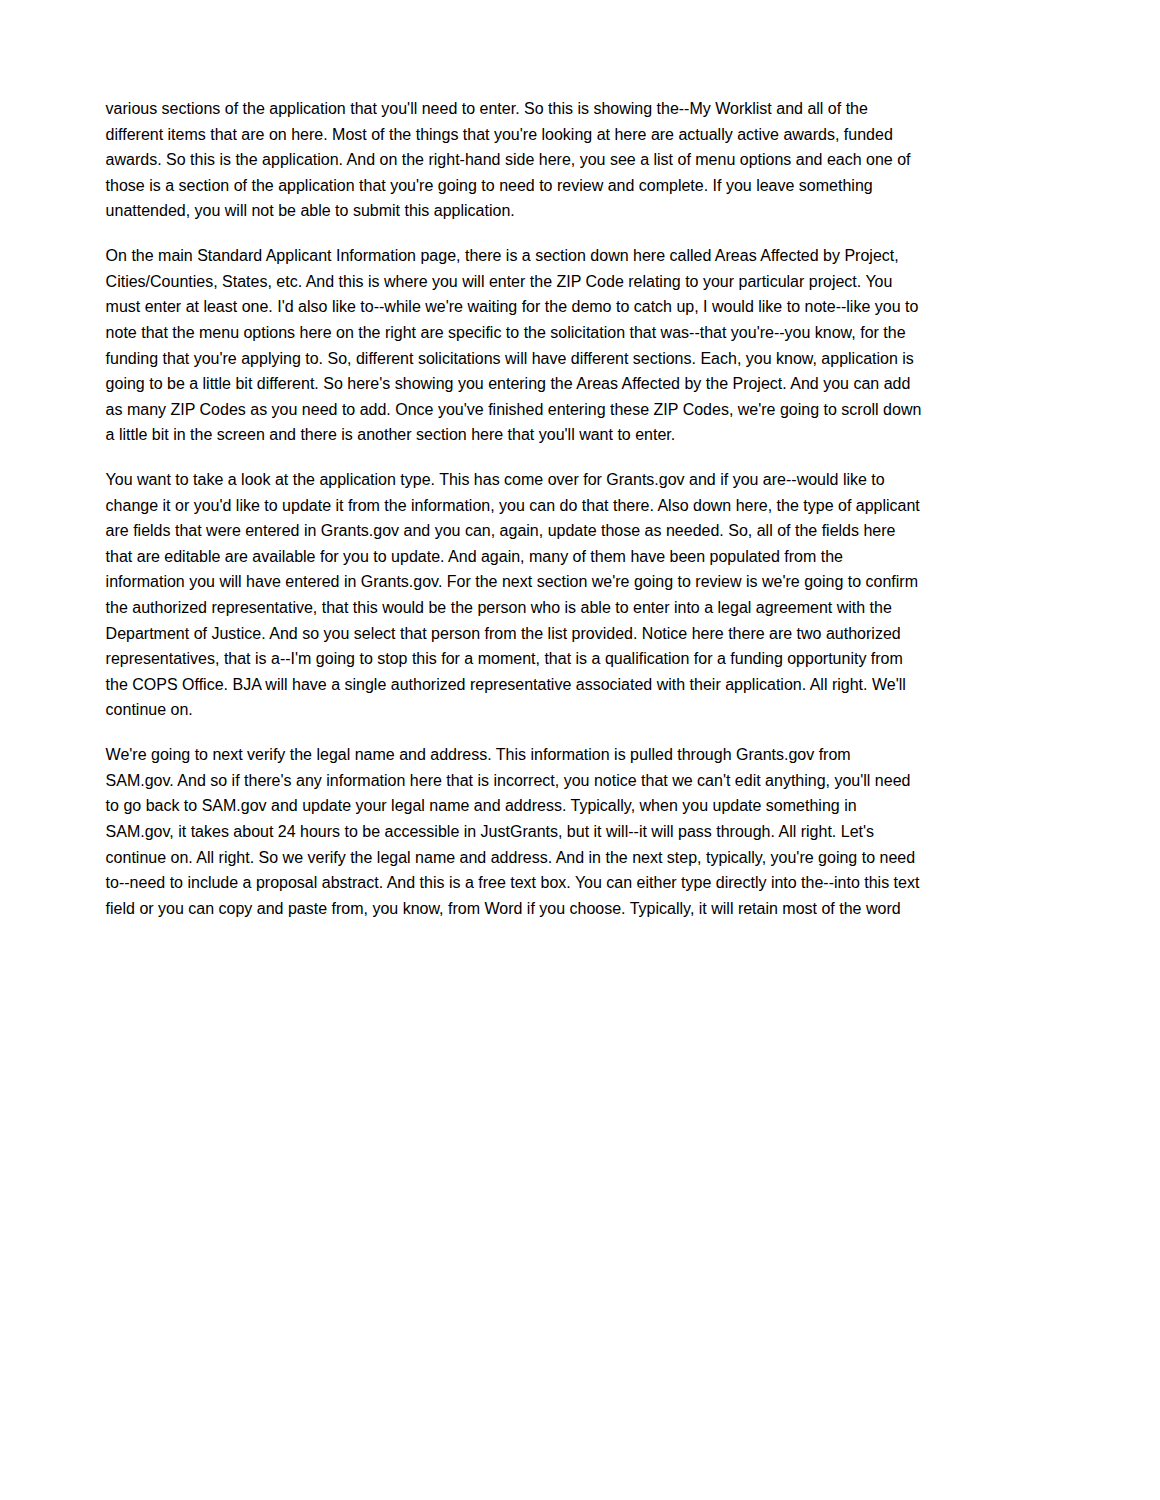various sections of the application that you'll need to enter. So this is showing the--My Worklist and all of the different items that are on here. Most of the things that you're looking at here are actually active awards, funded awards. So this is the application. And on the right-hand side here, you see a list of menu options and each one of those is a section of the application that you're going to need to review and complete. If you leave something unattended, you will not be able to submit this application.
On the main Standard Applicant Information page, there is a section down here called Areas Affected by Project, Cities/Counties, States, etc. And this is where you will enter the ZIP Code relating to your particular project. You must enter at least one. I'd also like to--while we're waiting for the demo to catch up, I would like to note--like you to note that the menu options here on the right are specific to the solicitation that was--that you're--you know, for the funding that you're applying to. So, different solicitations will have different sections. Each, you know, application is going to be a little bit different. So here's showing you entering the Areas Affected by the Project. And you can add as many ZIP Codes as you need to add. Once you've finished entering these ZIP Codes, we're going to scroll down a little bit in the screen and there is another section here that you'll want to enter.
You want to take a look at the application type. This has come over for Grants.gov and if you are--would like to change it or you'd like to update it from the information, you can do that there. Also down here, the type of applicant are fields that were entered in Grants.gov and you can, again, update those as needed. So, all of the fields here that are editable are available for you to update. And again, many of them have been populated from the information you will have entered in Grants.gov. For the next section we're going to review is we're going to confirm the authorized representative, that this would be the person who is able to enter into a legal agreement with the Department of Justice. And so you select that person from the list provided. Notice here there are two authorized representatives, that is a--I'm going to stop this for a moment, that is a qualification for a funding opportunity from the COPS Office. BJA will have a single authorized representative associated with their application. All right. We'll continue on.
We're going to next verify the legal name and address. This information is pulled through Grants.gov from SAM.gov. And so if there's any information here that is incorrect, you notice that we can't edit anything, you'll need to go back to SAM.gov and update your legal name and address. Typically, when you update something in SAM.gov, it takes about 24 hours to be accessible in JustGrants, but it will--it will pass through. All right. Let's continue on. All right. So we verify the legal name and address. And in the next step, typically, you're going to need to--need to include a proposal abstract. And this is a free text box. You can either type directly into the--into this text field or you can copy and paste from, you know, from Word if you choose. Typically, it will retain most of the word